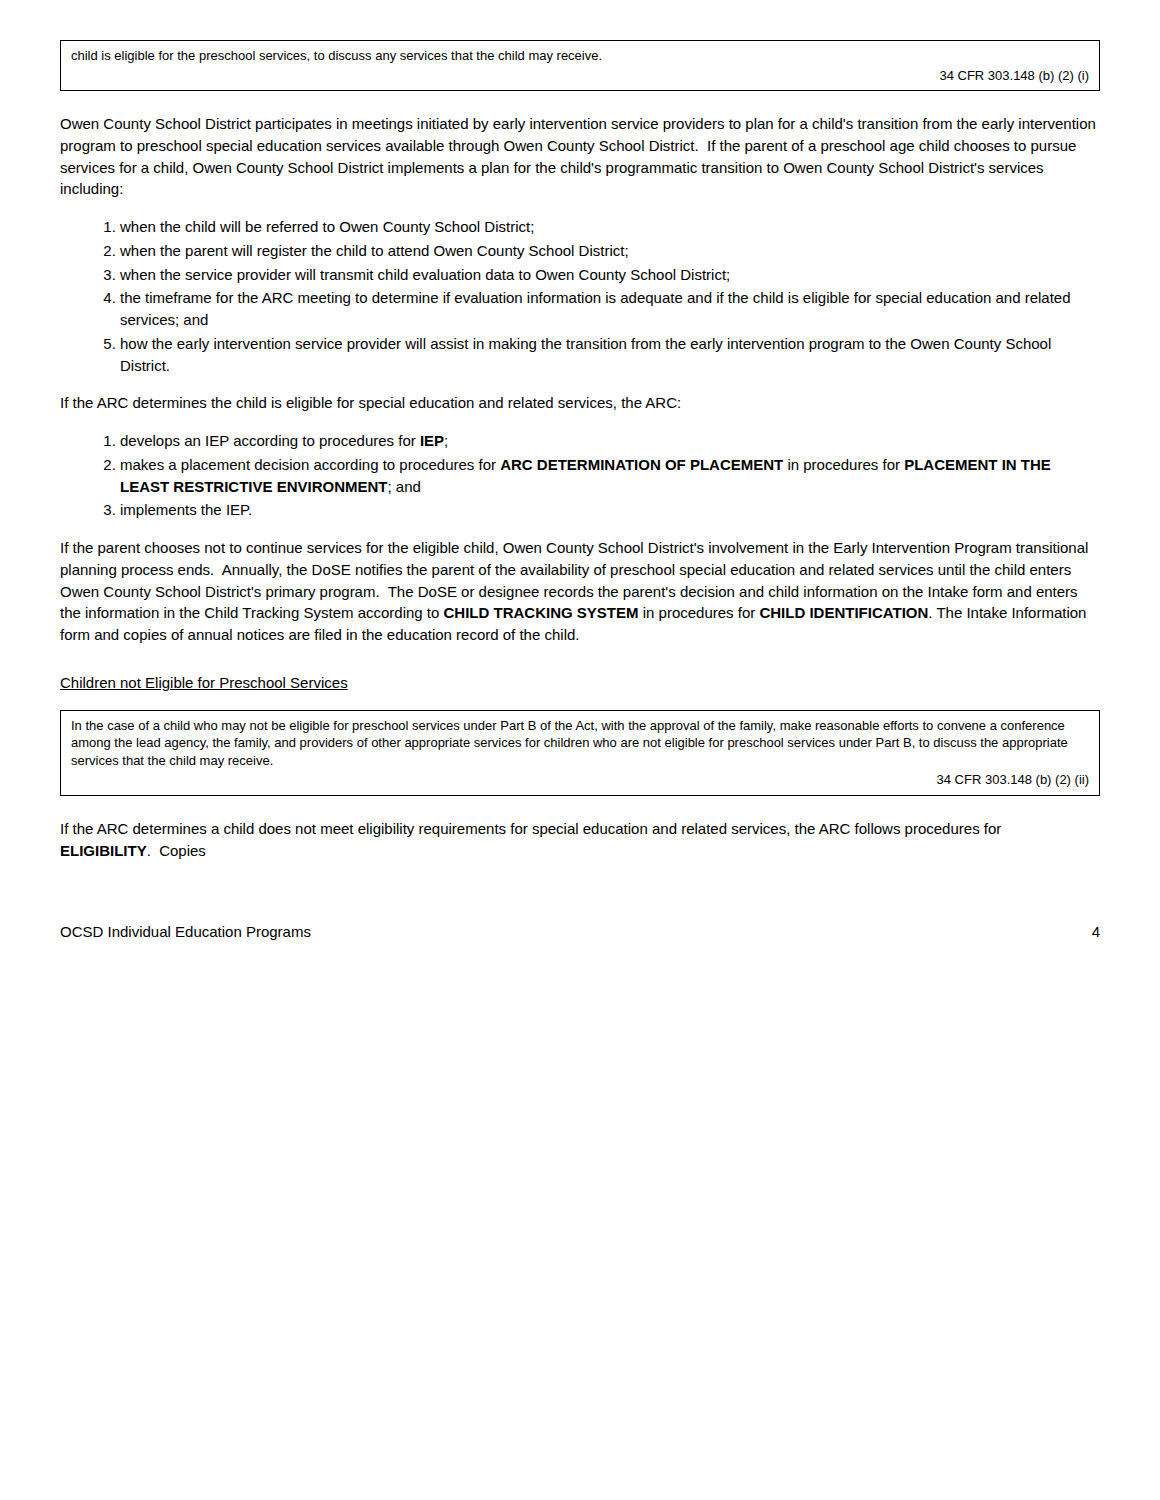child is eligible for the preschool services, to discuss any services that the child may receive. 34 CFR 303.148 (b) (2) (i)
Owen County School District participates in meetings initiated by early intervention service providers to plan for a child's transition from the early intervention program to preschool special education services available through Owen County School District. If the parent of a preschool age child chooses to pursue services for a child, Owen County School District implements a plan for the child's programmatic transition to Owen County School District's services including:
when the child will be referred to Owen County School District;
when the parent will register the child to attend Owen County School District;
when the service provider will transmit child evaluation data to Owen County School District;
the timeframe for the ARC meeting to determine if evaluation information is adequate and if the child is eligible for special education and related services; and
how the early intervention service provider will assist in making the transition from the early intervention program to the Owen County School District.
If the ARC determines the child is eligible for special education and related services, the ARC:
develops an IEP according to procedures for IEP;
makes a placement decision according to procedures for ARC DETERMINATION OF PLACEMENT in procedures for PLACEMENT IN THE LEAST RESTRICTIVE ENVIRONMENT; and
implements the IEP.
If the parent chooses not to continue services for the eligible child, Owen County School District's involvement in the Early Intervention Program transitional planning process ends. Annually, the DoSE notifies the parent of the availability of preschool special education and related services until the child enters Owen County School District's primary program. The DoSE or designee records the parent's decision and child information on the Intake form and enters the information in the Child Tracking System according to CHILD TRACKING SYSTEM in procedures for CHILD IDENTIFICATION. The Intake Information form and copies of annual notices are filed in the education record of the child.
Children not Eligible for Preschool Services
In the case of a child who may not be eligible for preschool services under Part B of the Act, with the approval of the family, make reasonable efforts to convene a conference among the lead agency, the family, and providers of other appropriate services for children who are not eligible for preschool services under Part B, to discuss the appropriate services that the child may receive. 34 CFR 303.148 (b) (2) (ii)
If the ARC determines a child does not meet eligibility requirements for special education and related services, the ARC follows procedures for ELIGIBILITY. Copies
OCSD Individual Education Programs 4